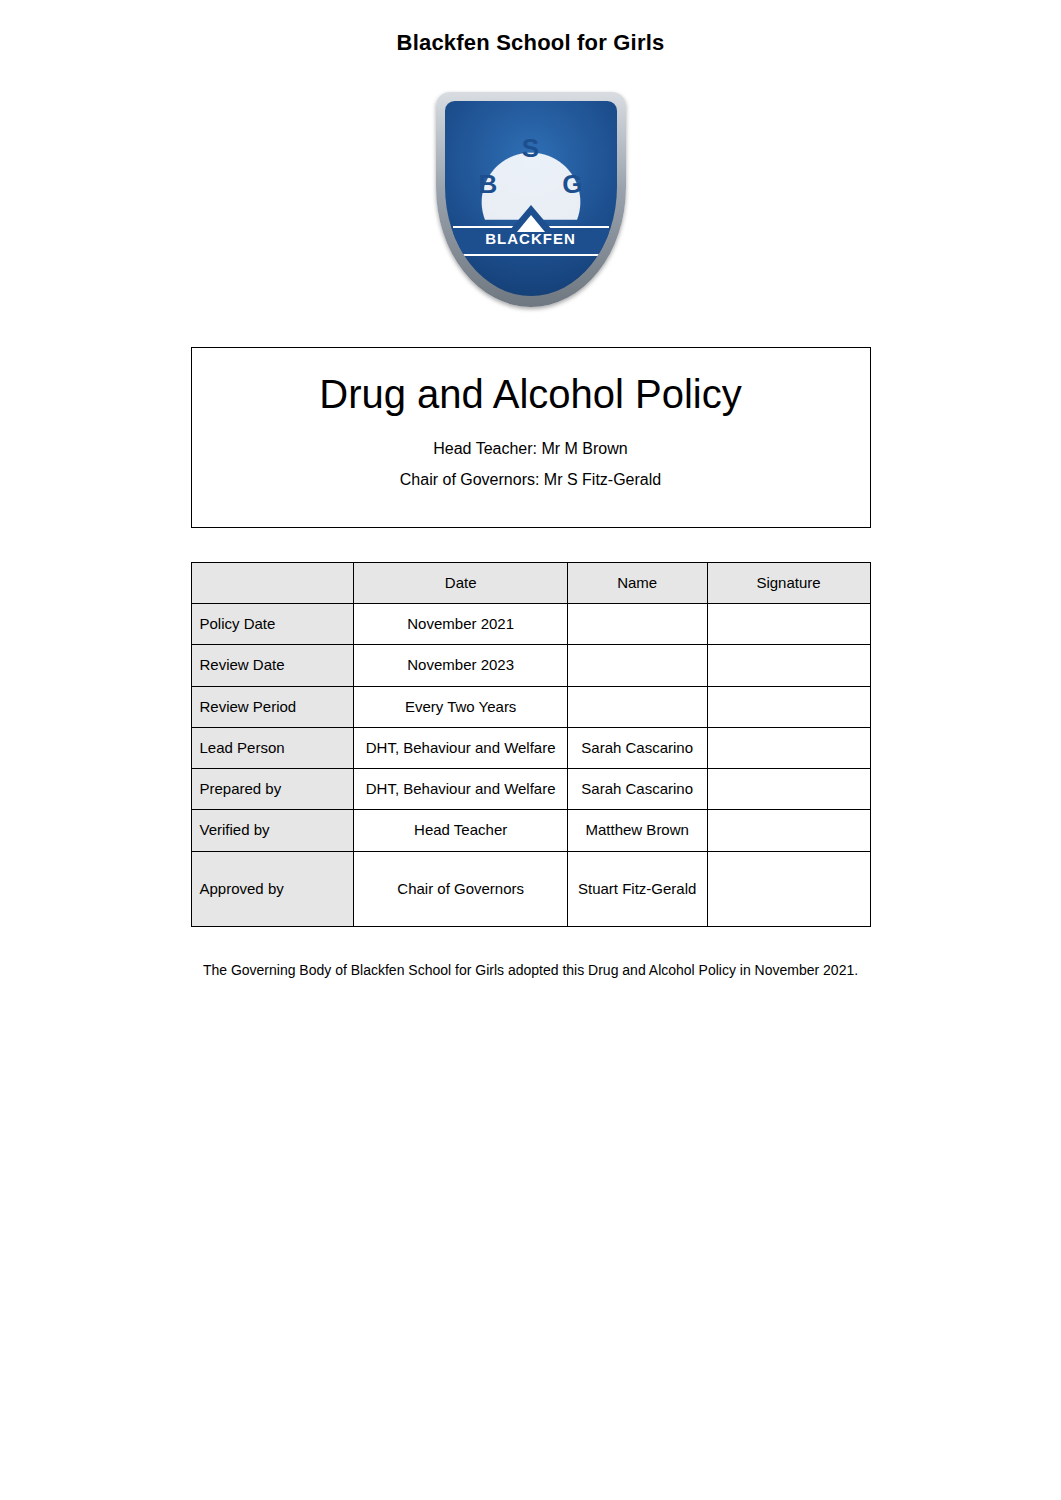Blackfen School for Girls
S
B
G
BLACKFEN
Drug and Alcohol Policy
Head Teacher: Mr M Brown
Chair of Governors: Mr S Fitz-Gerald
| | Date | Name | Signature |
| --- | --- | --- | --- |
| Policy Date | November 2021 | | |
| Review Date | November 2023 | | |
| Review Period | Every Two Years | | |
| Lead Person | DHT, Behaviour and Welfare | Sarah Cascarino | |
| Prepared by | DHT, Behaviour and Welfare | Sarah Cascarino | |
| Verified by | Head Teacher | Matthew Brown | |
| Approved by | Chair of Governors | Stuart Fitz-Gerald | |
The Governing Body of Blackfen School for Girls adopted this Drug and Alcohol Policy in November 2021.